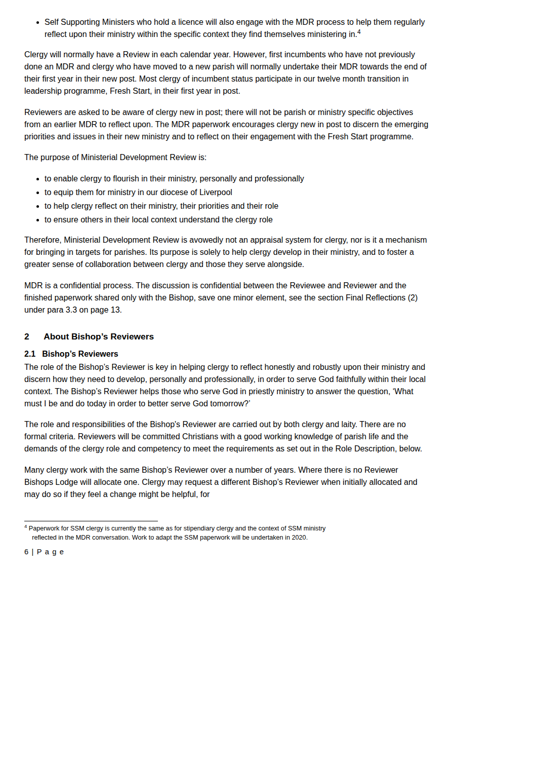Self Supporting Ministers who hold a licence will also engage with the MDR process to help them regularly reflect upon their ministry within the specific context they find themselves ministering in.4
Clergy will normally have a Review in each calendar year. However, first incumbents who have not previously done an MDR and clergy who have moved to a new parish will normally undertake their MDR towards the end of their first year in their new post. Most clergy of incumbent status participate in our twelve month transition in leadership programme, Fresh Start, in their first year in post.
Reviewers are asked to be aware of clergy new in post; there will not be parish or ministry specific objectives from an earlier MDR to reflect upon. The MDR paperwork encourages clergy new in post to discern the emerging priorities and issues in their new ministry and to reflect on their engagement with the Fresh Start programme.
The purpose of Ministerial Development Review is:
to enable clergy to flourish in their ministry, personally and professionally
to equip them for ministry in our diocese of Liverpool
to help clergy reflect on their ministry, their priorities and their role
to ensure others in their local context understand the clergy role
Therefore, Ministerial Development Review is avowedly not an appraisal system for clergy, nor is it a mechanism for bringing in targets for parishes. Its purpose is solely to help clergy develop in their ministry, and to foster a greater sense of collaboration between clergy and those they serve alongside.
MDR is a confidential process. The discussion is confidential between the Reviewee and Reviewer and the finished paperwork shared only with the Bishop, save one minor element, see the section Final Reflections (2) under para 3.3 on page 13.
2 About Bishop’s Reviewers
2.1 Bishop’s Reviewers
The role of the Bishop’s Reviewer is key in helping clergy to reflect honestly and robustly upon their ministry and discern how they need to develop, personally and professionally, in order to serve God faithfully within their local context. The Bishop’s Reviewer helps those who serve God in priestly ministry to answer the question, ‘What must I be and do today in order to better serve God tomorrow?’
The role and responsibilities of the Bishop's Reviewer are carried out by both clergy and laity. There are no formal criteria. Reviewers will be committed Christians with a good working knowledge of parish life and the demands of the clergy role and competency to meet the requirements as set out in the Role Description, below.
Many clergy work with the same Bishop’s Reviewer over a number of years. Where there is no Reviewer Bishops Lodge will allocate one. Clergy may request a different Bishop’s Reviewer when initially allocated and may do so if they feel a change might be helpful, for
4 Paperwork for SSM clergy is currently the same as for stipendiary clergy and the context of SSM ministry
reflected in the MDR conversation. Work to adapt the SSM paperwork will be undertaken in 2020.
6 | P a g e